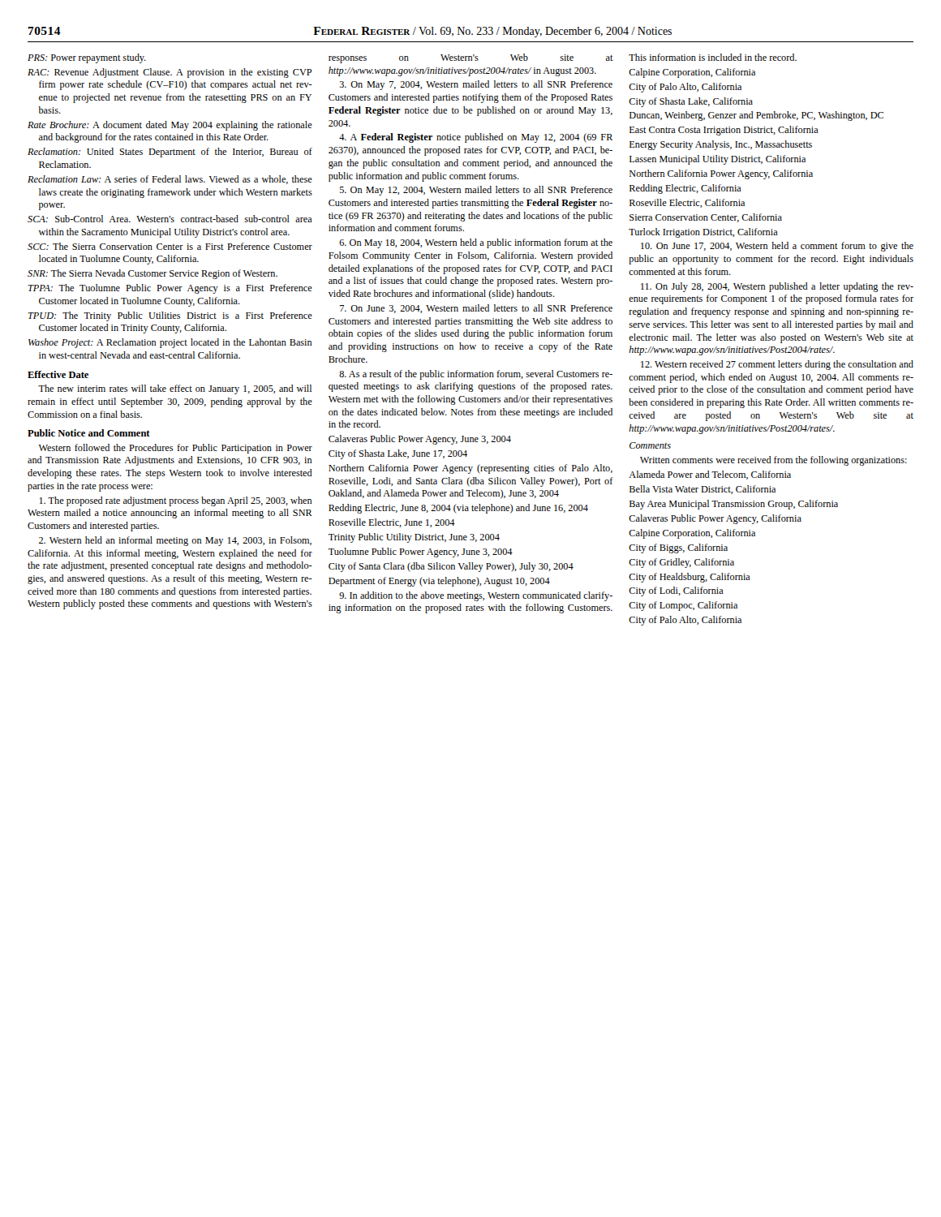70514
Federal Register / Vol. 69, No. 233 / Monday, December 6, 2004 / Notices
PRS: Power repayment study.
RAC: Revenue Adjustment Clause. A provision in the existing CVP firm power rate schedule (CV–F10) that compares actual net revenue to projected net revenue from the ratesetting PRS on an FY basis.
Rate Brochure: A document dated May 2004 explaining the rationale and background for the rates contained in this Rate Order.
Reclamation: United States Department of the Interior, Bureau of Reclamation.
Reclamation Law: A series of Federal laws. Viewed as a whole, these laws create the originating framework under which Western markets power.
SCA: Sub-Control Area. Western's contract-based sub-control area within the Sacramento Municipal Utility District's control area.
SCC: The Sierra Conservation Center is a First Preference Customer located in Tuolumne County, California.
SNR: The Sierra Nevada Customer Service Region of Western.
TPPA: The Tuolumne Public Power Agency is a First Preference Customer located in Tuolumne County, California.
TPUD: The Trinity Public Utilities District is a First Preference Customer located in Trinity County, California.
Washoe Project: A Reclamation project located in the Lahontan Basin in west-central Nevada and east-central California.
Effective Date
The new interim rates will take effect on January 1, 2005, and will remain in effect until September 30, 2009, pending approval by the Commission on a final basis.
Public Notice and Comment
Western followed the Procedures for Public Participation in Power and Transmission Rate Adjustments and Extensions, 10 CFR 903, in developing these rates. The steps Western took to involve interested parties in the rate process were:
1. The proposed rate adjustment process began April 25, 2003, when Western mailed a notice announcing an informal meeting to all SNR Customers and interested parties.
2. Western held an informal meeting on May 14, 2003, in Folsom, California. At this informal meeting, Western explained the need for the rate adjustment, presented conceptual rate designs and methodologies, and answered questions. As a result of this meeting, Western received more than 180 comments and questions from interested parties. Western publicly posted these comments and questions with Western's responses on Western's Web site at http://www.wapa.gov/sn/initiatives/post2004/rates/ in August 2003.
3. On May 7, 2004, Western mailed letters to all SNR Preference Customers and interested parties notifying them of the Proposed Rates Federal Register notice due to be published on or around May 13, 2004.
4. A Federal Register notice published on May 12, 2004 (69 FR 26370), announced the proposed rates for CVP, COTP, and PACI, began the public consultation and comment period, and announced the public information and public comment forums.
5. On May 12, 2004, Western mailed letters to all SNR Preference Customers and interested parties transmitting the Federal Register notice (69 FR 26370) and reiterating the dates and locations of the public information and comment forums.
6. On May 18, 2004, Western held a public information forum at the Folsom Community Center in Folsom, California. Western provided detailed explanations of the proposed rates for CVP, COTP, and PACI and a list of issues that could change the proposed rates. Western provided Rate brochures and informational (slide) handouts.
7. On June 3, 2004, Western mailed letters to all SNR Preference Customers and interested parties transmitting the Web site address to obtain copies of the slides used during the public information forum and providing instructions on how to receive a copy of the Rate Brochure.
8. As a result of the public information forum, several Customers requested meetings to ask clarifying questions of the proposed rates. Western met with the following Customers and/or their representatives on the dates indicated below. Notes from these meetings are included in the record.
Calaveras Public Power Agency, June 3, 2004
City of Shasta Lake, June 17, 2004
Northern California Power Agency (representing cities of Palo Alto, Roseville, Lodi, and Santa Clara (dba Silicon Valley Power), Port of Oakland, and Alameda Power and Telecom), June 3, 2004
Redding Electric, June 8, 2004 (via telephone) and June 16, 2004
Roseville Electric, June 1, 2004
Trinity Public Utility District, June 3, 2004
Tuolumne Public Power Agency, June 3, 2004
City of Santa Clara (dba Silicon Valley Power), July 30, 2004
Department of Energy (via telephone), August 10, 2004
9. In addition to the above meetings, Western communicated clarifying information on the proposed rates with the following Customers. This information is included in the record.
Calpine Corporation, California
City of Palo Alto, California
City of Shasta Lake, California
Duncan, Weinberg, Genzer and Pembroke, PC, Washington, DC
East Contra Costa Irrigation District, California
Energy Security Analysis, Inc., Massachusetts
Lassen Municipal Utility District, California
Northern California Power Agency, California
Redding Electric, California
Roseville Electric, California
Sierra Conservation Center, California
Turlock Irrigation District, California
10. On June 17, 2004, Western held a comment forum to give the public an opportunity to comment for the record. Eight individuals commented at this forum.
11. On July 28, 2004, Western published a letter updating the revenue requirements for Component 1 of the proposed formula rates for regulation and frequency response and spinning and non-spinning reserve services. This letter was sent to all interested parties by mail and electronic mail. The letter was also posted on Western's Web site at http://www.wapa.gov/sn/initiatives/Post2004/rates/.
12. Western received 27 comment letters during the consultation and comment period, which ended on August 10, 2004. All comments received prior to the close of the consultation and comment period have been considered in preparing this Rate Order. All written comments received are posted on Western's Web site at http://www.wapa.gov/sn/initiatives/Post2004/rates/.
Comments
Written comments were received from the following organizations:
Alameda Power and Telecom, California
Bella Vista Water District, California
Bay Area Municipal Transmission Group, California
Calaveras Public Power Agency, California
Calpine Corporation, California
City of Biggs, California
City of Gridley, California
City of Healdsburg, California
City of Lodi, California
City of Lompoc, California
City of Palo Alto, California